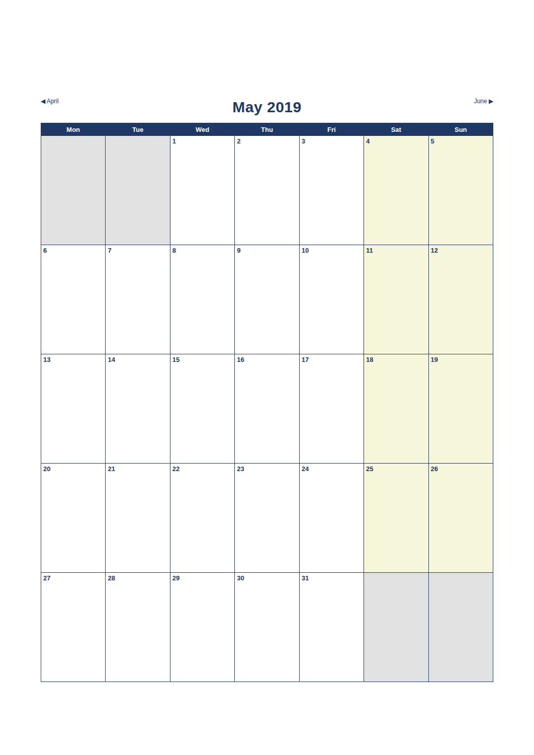◀ April June ▶
May 2019
| Mon | Tue | Wed | Thu | Fri | Sat | Sun |
| --- | --- | --- | --- | --- | --- | --- |
| | | 1 | 2 | 3 | 4 | 5 |
| 6 | 7 | 8 | 9 | 10 | 11 | 12 |
| 13 | 14 | 15 | 16 | 17 | 18 | 19 |
| 20 | 21 | 22 | 23 | 24 | 25 | 26 |
| 27 | 28 | 29 | 30 | 31 | | |